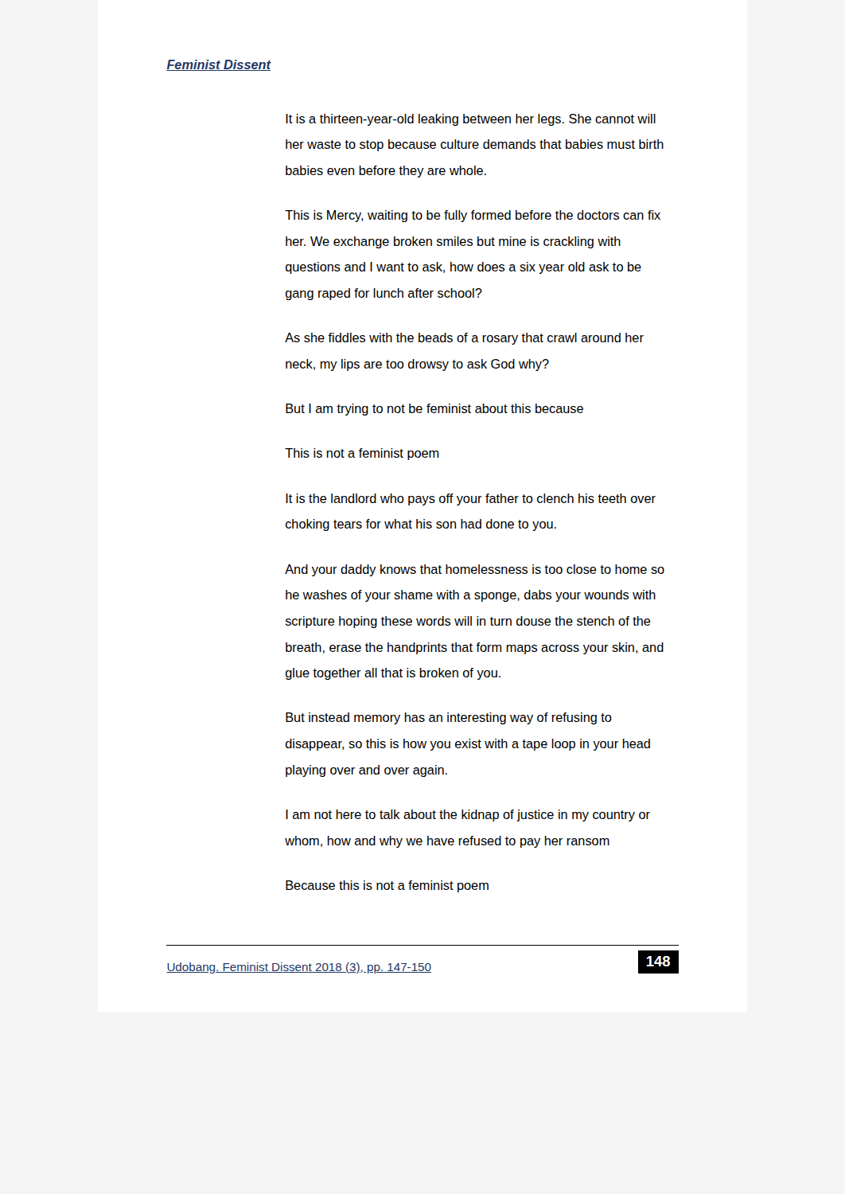Feminist Dissent
It is a thirteen-year-old leaking between her legs. She cannot will her waste to stop because culture demands that babies must birth babies even before they are whole.
This is Mercy, waiting to be fully formed before the doctors can fix her. We exchange broken smiles but mine is crackling with questions and I want to ask, how does a six year old ask to be gang raped for lunch after school?
As she fiddles with the beads of a rosary that crawl around her neck, my lips are too drowsy to ask God why?
But I am trying to not be feminist about this because
This is not a feminist poem
It is the landlord who pays off your father to clench his teeth over choking tears for what his son had done to you.
And your daddy knows that homelessness is too close to home so he washes of your shame with a sponge, dabs your wounds with scripture hoping these words will in turn douse the stench of the breath, erase the handprints that form maps across your skin, and glue together all that is broken of you.
But instead memory has an interesting way of refusing to disappear, so this is how you exist with a tape loop in your head playing over and over again.
I am not here to talk about the kidnap of justice in my country or whom, how and why we have refused to pay her ransom
Because this is not a feminist poem
Udobang. Feminist Dissent 2018 (3), pp. 147-150
148